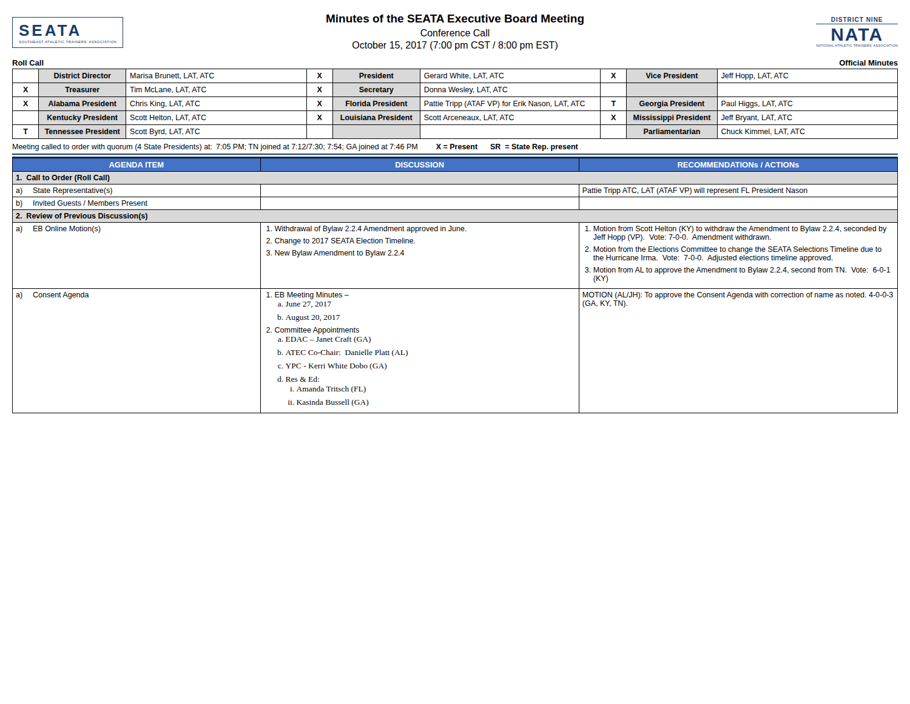SEATASOUTHEAST ATHLETIC TRAINERS' ASSOCIATION
Minutes of the SEATA Executive Board Meeting
Conference Call
October 15, 2017 (7:00 pm CST / 8:00 pm EST)
DISTRICT NINE
NATA
NATIONAL ATHLETIC TRAINERS' ASSOCIATION
Roll Call Official Minutes
| | District Director | Marisa Brunett, LAT, ATC | X | President | Gerard White, LAT, ATC | X | Vice President | Jeff Hopp, LAT, ATC |
| X | Treasurer | Tim McLane, LAT, ATC | X | Secretary | Donna Wesley, LAT, ATC | | | |
| X | Alabama President | Chris King, LAT, ATC | X | Florida President | Pattie Tripp (ATAF VP) for Erik Nason, LAT, ATC | T | Georgia President | Paul Higgs, LAT, ATC |
| | Kentucky President | Scott Helton, LAT, ATC | X | Louisiana President | Scott Arceneaux, LAT, ATC | X | Mississippi President | Jeff Bryant, LAT, ATC |
| T | Tennessee President | Scott Byrd, LAT, ATC | | | | | Parliamentarian | Chuck Kimmel, LAT, ATC |
Meeting called to order with quorum (4 State Presidents) at:
7:05 PM; TN joined at 7:12/7:30; 7:54; GA joined at 7:46 PM
X = Present SR = State Rep. present
| AGENDA ITEM | DISCUSSION | RECOMMENDATIONs / ACTIONs |
| --- | --- | --- |
| 1. Call to Order (Roll Call) |
| a) State Representative(s) | | Pattie Tripp ATC, LAT (ATAF VP) will represent FL President Nason |
| b) Invited Guests / Members Present | | |
| 2. Review of Previous Discussion(s) |
| a) EB Online Motion(s) | Withdrawal of Bylaw 2.2.4 Amendment approved in June. Change to 2017 SEATA Election Timeline. New Bylaw Amendment to Bylaw 2.2.4 | Motion from Scott Helton (KY) to withdraw the Amendment to Bylaw 2.2.4, seconded by Jeff Hopp (VP). Vote: 7-0-0. Amendment withdrawn. Motion from the Elections Committee to change the SEATA Selections Timeline due to the Hurricane Irma. Vote: 7-0-0. Adjusted elections timeline approved. Motion from AL to approve the Amendment to Bylaw 2.2.4, second from TN. Vote: 6-0-1 (KY) |
| a) Consent Agenda | EB Meeting Minutes – June 27, 2017 August 20, 2017 Committee Appointments EDAC – Janet Craft (GA) ATEC Co-Chair: Danielle Platt (AL) YPC - Kerri White Dobo (GA) Res & Ed: Amanda Tritsch (FL) Kasinda Bussell (GA) | MOTION (AL/JH): To approve the Consent Agenda with correction of name as noted. 4-0-0-3 (GA, KY, TN). |